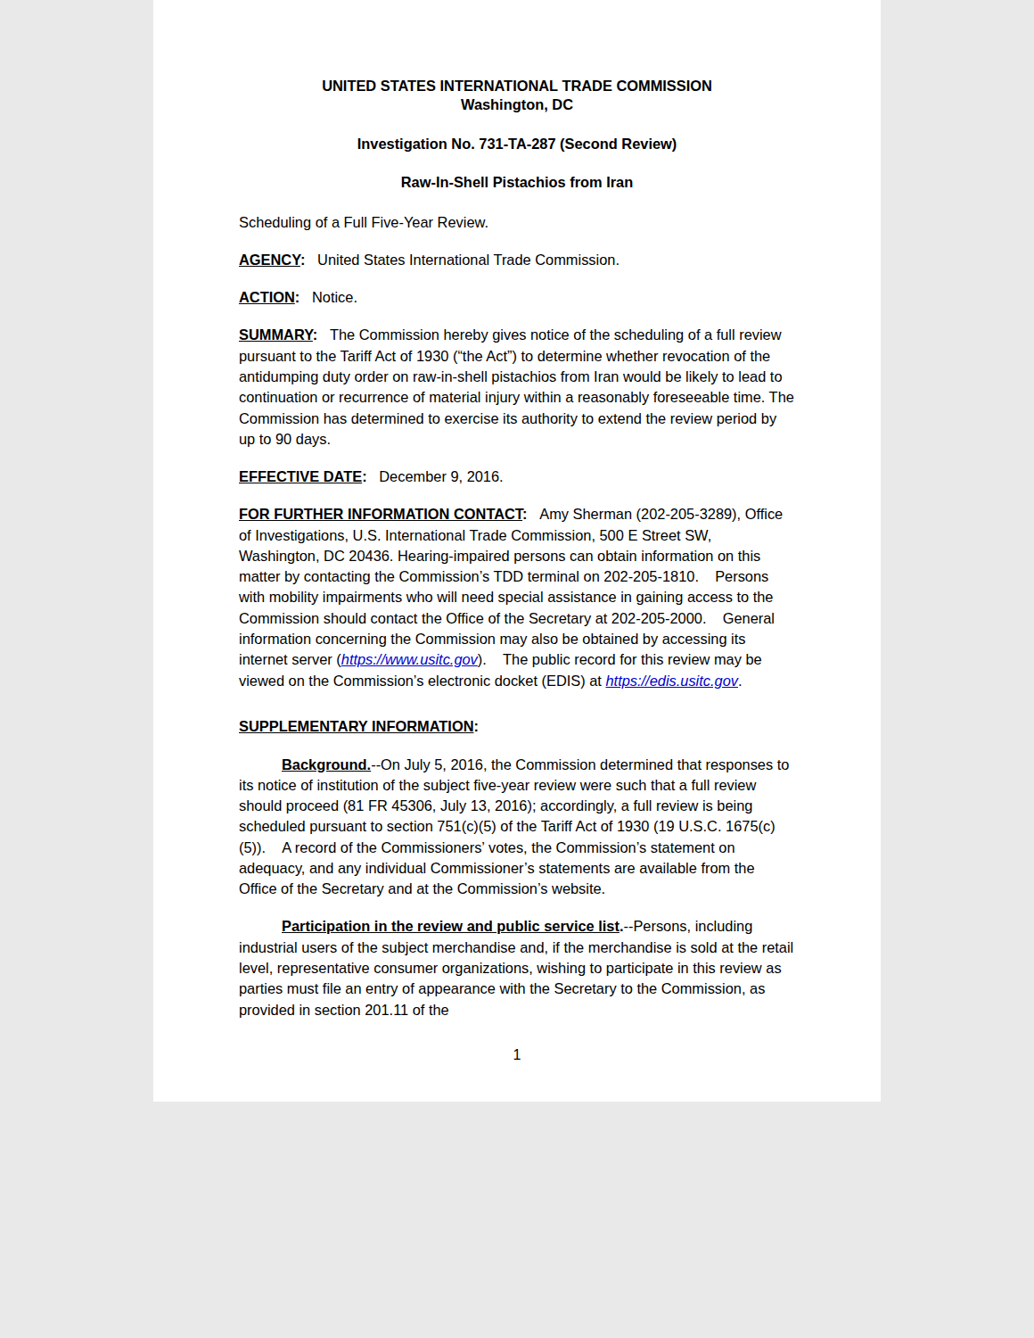UNITED STATES INTERNATIONAL TRADE COMMISSION
Washington, DC
Investigation No. 731-TA-287 (Second Review)
Raw-In-Shell Pistachios from Iran
Scheduling of a Full Five-Year Review.
AGENCY: United States International Trade Commission.
ACTION: Notice.
SUMMARY: The Commission hereby gives notice of the scheduling of a full review pursuant to the Tariff Act of 1930 (“the Act”) to determine whether revocation of the antidumping duty order on raw-in-shell pistachios from Iran would be likely to lead to continuation or recurrence of material injury within a reasonably foreseeable time. The Commission has determined to exercise its authority to extend the review period by up to 90 days.
EFFECTIVE DATE: December 9, 2016.
FOR FURTHER INFORMATION CONTACT: Amy Sherman (202-205-3289), Office of Investigations, U.S. International Trade Commission, 500 E Street SW, Washington, DC 20436. Hearing-impaired persons can obtain information on this matter by contacting the Commission’s TDD terminal on 202-205-1810. Persons with mobility impairments who will need special assistance in gaining access to the Commission should contact the Office of the Secretary at 202-205-2000. General information concerning the Commission may also be obtained by accessing its internet server (https://www.usitc.gov). The public record for this review may be viewed on the Commission’s electronic docket (EDIS) at https://edis.usitc.gov.
SUPPLEMENTARY INFORMATION:
Background.--On July 5, 2016, the Commission determined that responses to its notice of institution of the subject five-year review were such that a full review should proceed (81 FR 45306, July 13, 2016); accordingly, a full review is being scheduled pursuant to section 751(c)(5) of the Tariff Act of 1930 (19 U.S.C. 1675(c)(5)). A record of the Commissioners’ votes, the Commission’s statement on adequacy, and any individual Commissioner’s statements are available from the Office of the Secretary and at the Commission’s website.
Participation in the review and public service list.--Persons, including industrial users of the subject merchandise and, if the merchandise is sold at the retail level, representative consumer organizations, wishing to participate in this review as parties must file an entry of appearance with the Secretary to the Commission, as provided in section 201.11 of the
1